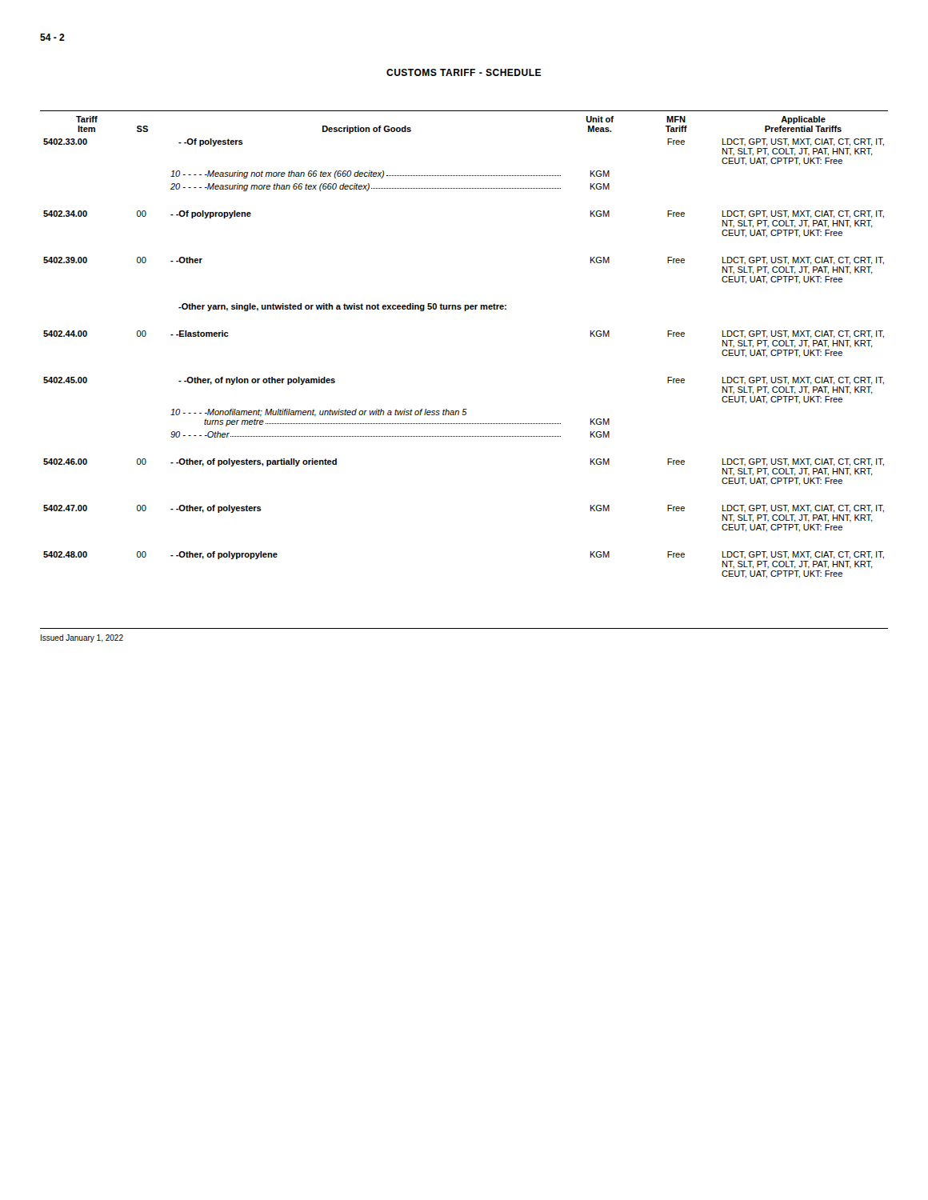54 - 2
CUSTOMS TARIFF - SCHEDULE
| Tariff Item | SS | Description of Goods | Unit of Meas. | MFN Tariff | Applicable Preferential Tariffs |
| --- | --- | --- | --- | --- | --- |
| 5402.33.00 | | - -Of polyesters | | Free | LDCT, GPT, UST, MXT, CIAT, CT, CRT, IT, NT, SLT, PT, COLT, JT, PAT, HNT, KRT, CEUT, UAT, CPTPT, UKT: Free |
| | | 10 - - - - -Measuring not more than 66 tex (660 decitex) | KGM | | |
| | | 20 - - - - -Measuring more than 66 tex (660 decitex) | KGM | | |
| 5402.34.00 | 00 | - -Of polypropylene | KGM | Free | LDCT, GPT, UST, MXT, CIAT, CT, CRT, IT, NT, SLT, PT, COLT, JT, PAT, HNT, KRT, CEUT, UAT, CPTPT, UKT: Free |
| 5402.39.00 | 00 | - -Other | KGM | Free | LDCT, GPT, UST, MXT, CIAT, CT, CRT, IT, NT, SLT, PT, COLT, JT, PAT, HNT, KRT, CEUT, UAT, CPTPT, UKT: Free |
| | | -Other yarn, single, untwisted or with a twist not exceeding 50 turns per metre: | | | |
| 5402.44.00 | 00 | - -Elastomeric | KGM | Free | LDCT, GPT, UST, MXT, CIAT, CT, CRT, IT, NT, SLT, PT, COLT, JT, PAT, HNT, KRT, CEUT, UAT, CPTPT, UKT: Free |
| 5402.45.00 | | - -Other, of nylon or other polyamides | | Free | LDCT, GPT, UST, MXT, CIAT, CT, CRT, IT, NT, SLT, PT, COLT, JT, PAT, HNT, KRT, CEUT, UAT, CPTPT, UKT: Free |
| | | 10 - - - - -Monofilament; Multifilament, untwisted or with a twist of less than 5 turns per metre | KGM | | |
| | | 90 - - - - -Other | KGM | | |
| 5402.46.00 | 00 | - -Other, of polyesters, partially oriented | KGM | Free | LDCT, GPT, UST, MXT, CIAT, CT, CRT, IT, NT, SLT, PT, COLT, JT, PAT, HNT, KRT, CEUT, UAT, CPTPT, UKT: Free |
| 5402.47.00 | 00 | - -Other, of polyesters | KGM | Free | LDCT, GPT, UST, MXT, CIAT, CT, CRT, IT, NT, SLT, PT, COLT, JT, PAT, HNT, KRT, CEUT, UAT, CPTPT, UKT: Free |
| 5402.48.00 | 00 | - -Other, of polypropylene | KGM | Free | LDCT, GPT, UST, MXT, CIAT, CT, CRT, IT, NT, SLT, PT, COLT, JT, PAT, HNT, KRT, CEUT, UAT, CPTPT, UKT: Free |
Issued January 1, 2022